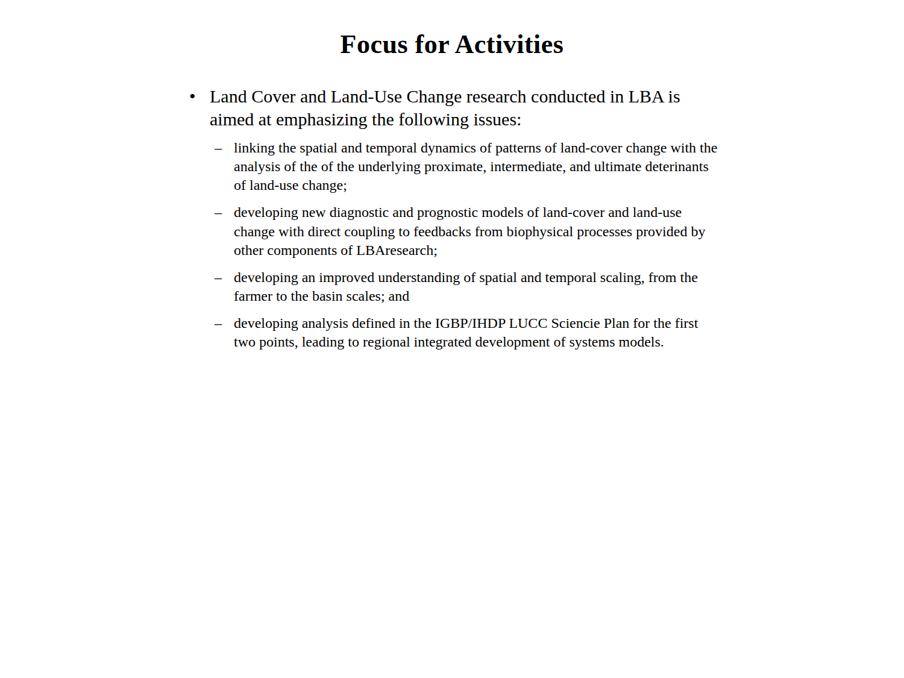Focus for Activities
Land Cover and Land-Use Change research conducted in LBA is aimed at emphasizing the following issues:
linking the spatial and temporal dynamics of patterns of land-cover change with the analysis of the of the underlying proximate, intermediate, and ultimate deterinants of land-use change;
developing new diagnostic and prognostic models of land-cover and land-use change with direct coupling to feedbacks from biophysical processes provided by other components of LBAresearch;
developing an improved understanding of spatial and temporal scaling, from the farmer to the basin scales; and
developing analysis defined in the IGBP/IHDP LUCC Sciencie Plan for the first two points, leading to regional integrated development of systems models.